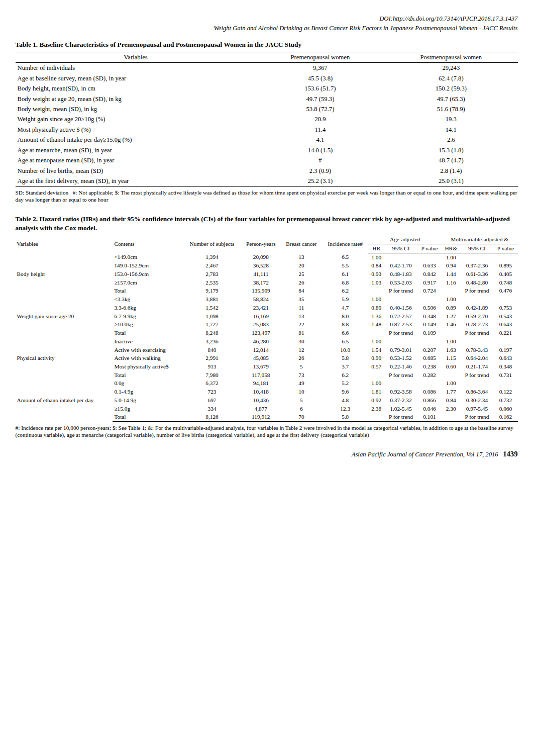DOI:http://dx.doi.org/10.7314/APJCP.2016.17.3.1437
Weight Gain and Alcohol Drinking as Breast Cancer Risk Factors in Japanese Postmenopausal Women - JACC Results
Table 1. Baseline Characteristics of Premenopausal and Postmenopausal Women in the JACC Study
| Variables | Premenopausal women | Postmenopausal women |
| --- | --- | --- |
| Number of individuals | 9,367 | 29,243 |
| Age at baseline survey, mean (SD), in year | 45.5 (3.8) | 62.4 (7.8) |
| Body height, mean(SD), in cm | 153.6 (51.7) | 150.2 (59.3) |
| Body weight at age 20, mean (SD), in kg | 49.7 (59.3) | 49.7 (65.3) |
| Body weight, mean (SD), in kg | 53.8 (72.7) | 51.6 (78.9) |
| Weight gain since age 20≥10g (%) | 20.9 | 19.3 |
| Most physically active $ (%) | 11.4 | 14.1 |
| Amount of ethanol intake per day≥15.0g (%) | 4.1 | 2.6 |
| Age at menarche, mean (SD), in year | 14.0 (1.5) | 15.3 (1.8) |
| Age at menopause mean (SD), in year | # | 48.7 (4.7) |
| Number of live births, mean (SD) | 2.3 (0.9) | 2.8 (1.4) |
| Age at the first delivery, mean (SD), in year | 25.2 (3.1) | 25.0 (3.1) |
SD: Standard deviation #: Not applicable; $: The most physically active lifestyle was defined as those for whom time spent on physical exercise per week was longer than or equal to one hour, and time spent walking per day was longer than or equal to one hour
Table 2. Hazard ratios (HRs) and their 95% confidence intervals (CIs) of the four variables for premenopausal breast cancer risk by age-adjusted and multivariable-adjusted analysis with the Cox model.
| Variables | Contents | Number of subjects | Person-years | Breast cancer | Incidence rate# | Age-adjusted | Multivariable-adjusted & |
| --- | --- | --- | --- | --- | --- | --- | --- |
| HR | 95% CI | P value | HR& | 95% CI | P value |
| Body height | <149.0cm | 1,394 | 20,098 | 13 | 6.5 | 1.00 | | | 1.00 | | |
| 149.0-152.9cm | 2,467 | 36,528 | 20 | 5.5 | 0.84 | 0.42-1.70 | 0.633 | 0.94 | 0.37-2.36 | 0.895 |
| 153.0-156.9cm | 2,783 | 41,111 | 25 | 6.1 | 0.93 | 0.48-1.83 | 0.842 | 1.44 | 0.61-3.36 | 0.405 |
| ≥157.0cm | 2,535 | 38,172 | 26 | 6.8 | 1.03 | 0.53-2.03 | 0.917 | 1.16 | 0.48-2.80 | 0.748 |
| Total | 9,179 | 135,909 | 84 | 6.2 | | P for trend | 0.724 | | P for trend | 0.476 |
| Weight gain since age 20 | <3.3kg | 3,881 | 58,824 | 35 | 5.9 | 1.00 | | | 1.00 | | |
| 3.3-6.6kg | 1,542 | 23,421 | 11 | 4.7 | 0.80 | 0.40-1.56 | 0.506 | 0.89 | 0.42-1.89 | 0.753 |
| 6.7-9.9kg | 1,098 | 16,169 | 13 | 8.0 | 1.36 | 0.72-2.57 | 0.348 | 1.27 | 0.59-2.70 | 0.543 |
| ≥10.0kg | 1,727 | 25,083 | 22 | 8.8 | 1.48 | 0.87-2.53 | 0.149 | 1.46 | 0.78-2.73 | 0.643 |
| Total | 8,248 | 123,497 | 81 | 6.6 | | P for trend | 0.109 | | P for trend | 0.221 |
| Physical activity | Inactive | 3,236 | 46,280 | 30 | 6.5 | 1.00 | | | 1.00 | | |
| Active with exercising | 840 | 12,014 | 12 | 10.0 | 1.54 | 0.79-3.01 | 0.207 | 1.63 | 0.78-3.43 | 0.197 |
| Active with walking | 2,991 | 45,085 | 26 | 5.8 | 0.90 | 0.53-1.52 | 0.685 | 1.15 | 0.64-2.04 | 0.643 |
| Most physically active$ | 913 | 13,679 | 5 | 3.7 | 0.57 | 0.22-1.46 | 0.238 | 0.60 | 0.21-1.74 | 0.348 |
| Total | 7,980 | 117,058 | 73 | 6.2 | | P for trend | 0.282 | | P for trend | 0.731 |
| Amount of ethano intakel per day | 0.0g | 6,372 | 94,181 | 49 | 5.2 | 1.00 | | | 1.00 | | |
| 0.1-4.9g | 723 | 10,418 | 10 | 9.6 | 1.81 | 0.92-3.58 | 0.086 | 1.77 | 0.86-3.64 | 0.122 |
| 5.0-14.9g | 697 | 10,436 | 5 | 4.8 | 0.92 | 0.37-2.32 | 0.866 | 0.84 | 0.30-2.34 | 0.732 |
| ≥15.0g | 334 | 4,877 | 6 | 12.3 | 2.38 | 1.02-5.45 | 0.046 | 2.30 | 0.97-5.45 | 0.060 |
| Total | 8,126 | 119,912 | 70 | 5.8 | | P for trend | 0.101 | | P for trend | 0.162 |
#: Incidence rate per 10,000 person-years; $: See Table 1; &: For the multivariable-adjusted analysis, four variables in Table 2 were involved in the model as categorical variables, in addition to age at the baseline survey (continuous variable), age at menarche (categorical variable), number of live births (categorical variable), and age at the first delivery (categorical variable)
Asian Pacific Journal of Cancer Prevention, Vol 17, 2016 1439